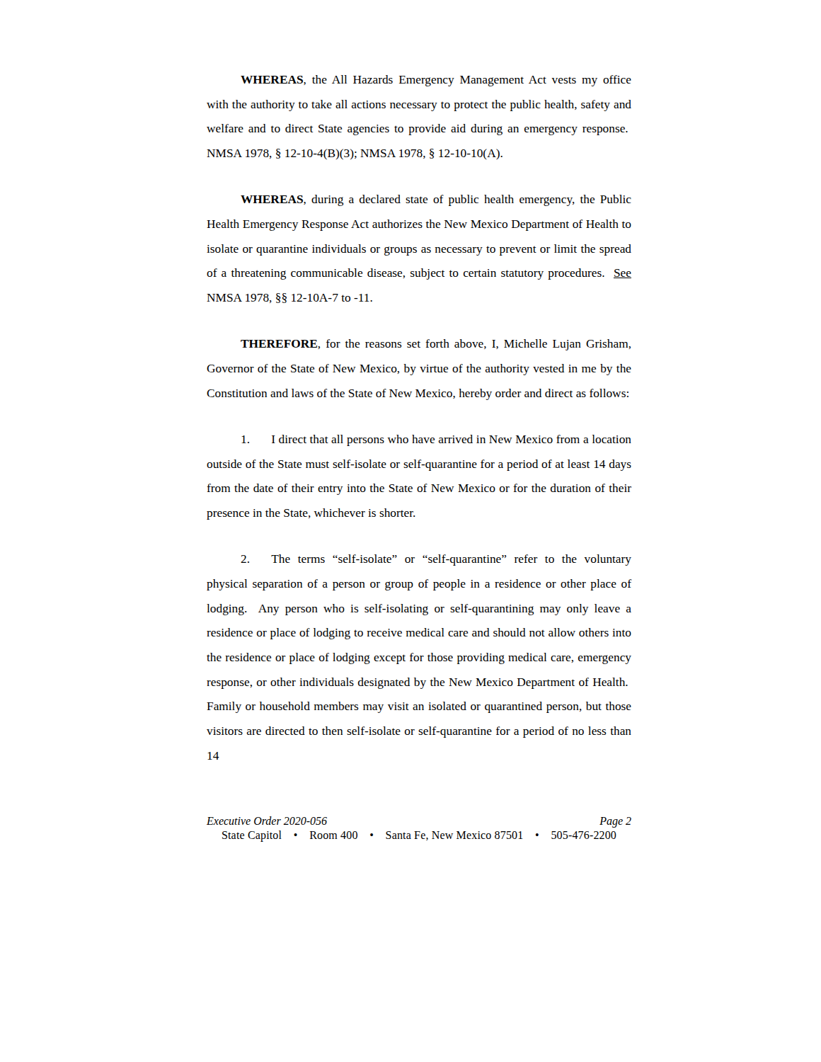WHEREAS, the All Hazards Emergency Management Act vests my office with the authority to take all actions necessary to protect the public health, safety and welfare and to direct State agencies to provide aid during an emergency response. NMSA 1978, § 12-10-4(B)(3); NMSA 1978, § 12-10-10(A).
WHEREAS, during a declared state of public health emergency, the Public Health Emergency Response Act authorizes the New Mexico Department of Health to isolate or quarantine individuals or groups as necessary to prevent or limit the spread of a threatening communicable disease, subject to certain statutory procedures. See NMSA 1978, §§ 12-10A-7 to -11.
THEREFORE, for the reasons set forth above, I, Michelle Lujan Grisham, Governor of the State of New Mexico, by virtue of the authority vested in me by the Constitution and laws of the State of New Mexico, hereby order and direct as follows:
1. I direct that all persons who have arrived in New Mexico from a location outside of the State must self-isolate or self-quarantine for a period of at least 14 days from the date of their entry into the State of New Mexico or for the duration of their presence in the State, whichever is shorter.
2. The terms “self-isolate” or “self-quarantine” refer to the voluntary physical separation of a person or group of people in a residence or other place of lodging. Any person who is self-isolating or self-quarantining may only leave a residence or place of lodging to receive medical care and should not allow others into the residence or place of lodging except for those providing medical care, emergency response, or other individuals designated by the New Mexico Department of Health. Family or household members may visit an isolated or quarantined person, but those visitors are directed to then self-isolate or self-quarantine for a period of no less than 14
Executive Order 2020-056 Page 2
State Capitol • Room 400 • Santa Fe, New Mexico 87501 • 505-476-2200